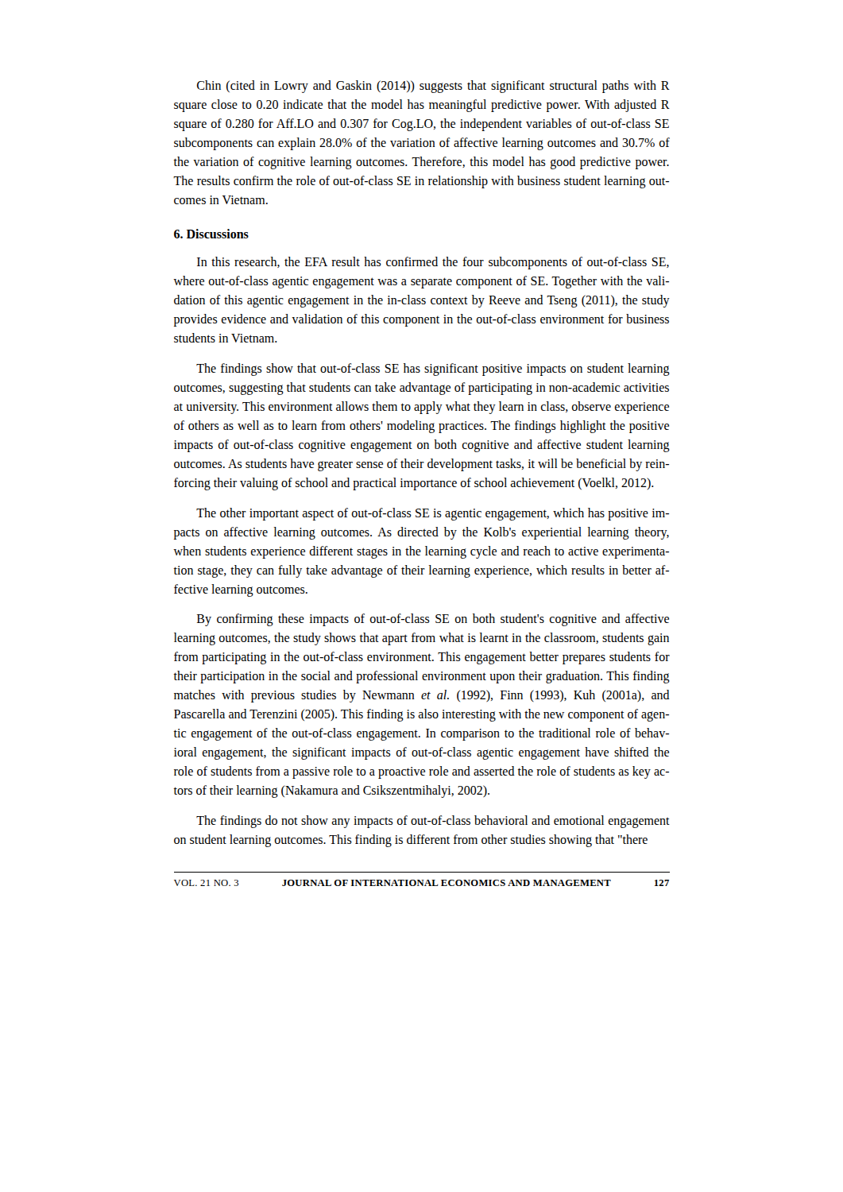Chin (cited in Lowry and Gaskin (2014)) suggests that significant structural paths with R square close to 0.20 indicate that the model has meaningful predictive power. With adjusted R square of 0.280 for Aff.LO and 0.307 for Cog.LO, the independent variables of out-of-class SE subcomponents can explain 28.0% of the variation of affective learning outcomes and 30.7% of the variation of cognitive learning outcomes. Therefore, this model has good predictive power. The results confirm the role of out-of-class SE in relationship with business student learning outcomes in Vietnam.
6. Discussions
In this research, the EFA result has confirmed the four subcomponents of out-of-class SE, where out-of-class agentic engagement was a separate component of SE. Together with the validation of this agentic engagement in the in-class context by Reeve and Tseng (2011), the study provides evidence and validation of this component in the out-of-class environment for business students in Vietnam.
The findings show that out-of-class SE has significant positive impacts on student learning outcomes, suggesting that students can take advantage of participating in non-academic activities at university. This environment allows them to apply what they learn in class, observe experience of others as well as to learn from others' modeling practices. The findings highlight the positive impacts of out-of-class cognitive engagement on both cognitive and affective student learning outcomes. As students have greater sense of their development tasks, it will be beneficial by reinforcing their valuing of school and practical importance of school achievement (Voelkl, 2012).
The other important aspect of out-of-class SE is agentic engagement, which has positive impacts on affective learning outcomes. As directed by the Kolb's experiential learning theory, when students experience different stages in the learning cycle and reach to active experimentation stage, they can fully take advantage of their learning experience, which results in better affective learning outcomes.
By confirming these impacts of out-of-class SE on both student's cognitive and affective learning outcomes, the study shows that apart from what is learnt in the classroom, students gain from participating in the out-of-class environment. This engagement better prepares students for their participation in the social and professional environment upon their graduation. This finding matches with previous studies by Newmann et al. (1992), Finn (1993), Kuh (2001a), and Pascarella and Terenzini (2005). This finding is also interesting with the new component of agentic engagement of the out-of-class engagement. In comparison to the traditional role of behavioral engagement, the significant impacts of out-of-class agentic engagement have shifted the role of students from a passive role to a proactive role and asserted the role of students as key actors of their learning (Nakamura and Csikszentmihalyi, 2002).
The findings do not show any impacts of out-of-class behavioral and emotional engagement on student learning outcomes. This finding is different from other studies showing that "there
VOL. 21 NO. 3 JOURNAL OF INTERNATIONAL ECONOMICS AND MANAGEMENT 127